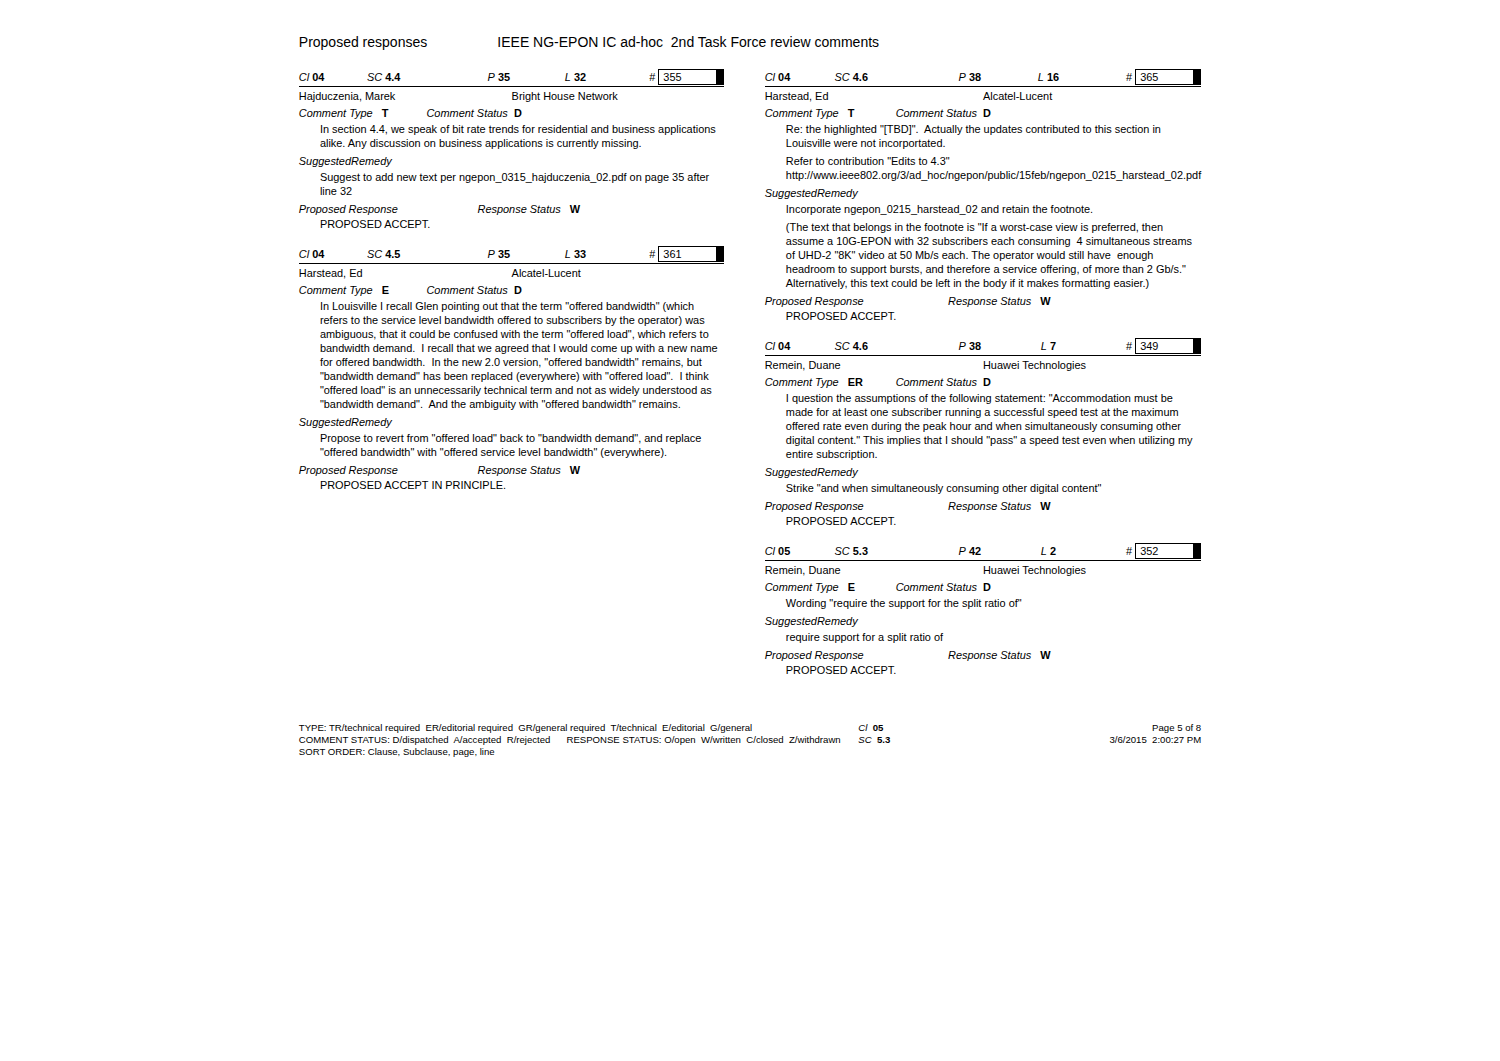Proposed responses
IEEE NG-EPON IC ad-hoc 2nd Task Force review comments
Cl 04
SC 4.4
P 35
L 32
# 355
Hajduczenia, Marek
Bright House Network
Comment Type T
Comment Status D
In section 4.4, we speak of bit rate trends for residential and business applications alike. Any discussion on business applications is currently missing.
SuggestedRemedy
Suggest to add new text per ngepon_0315_hajduczenia_02.pdf on page 35 after line 32
Proposed Response
Response Status W
PROPOSED ACCEPT.
Cl 04
SC 4.5
P 35
L 33
# 361
Harstead, Ed
Alcatel-Lucent
Comment Type E
Comment Status D
In Louisville I recall Glen pointing out that the term "offered bandwidth" (which refers to the service level bandwidth offered to subscribers by the operator) was ambiguous, that it could be confused with the term "offered load", which refers to bandwidth demand. I recall that we agreed that I would come up with a new name for offered bandwidth. In the new 2.0 version, "offered bandwidth" remains, but "bandwidth demand" has been replaced (everywhere) with "offered load". I think "offered load" is an unnecessarily technical term and not as widely understood as "bandwidth demand". And the ambiguity with "offered bandwidth" remains.
SuggestedRemedy
Propose to revert from "offered load" back to "bandwidth demand", and replace "offered bandwidth" with "offered service level bandwidth" (everywhere).
Proposed Response
Response Status W
PROPOSED ACCEPT IN PRINCIPLE.
Cl 04
SC 4.6
P 38
L 16
# 365
Harstead, Ed
Alcatel-Lucent
Comment Type T
Comment Status D
Re: the highlighted "[TBD]". Actually the updates contributed to this section in Louisville were not incorportated.
Refer to contribution "Edits to 4.3"
http://www.ieee802.org/3/ad_hoc/ngepon/public/15feb/ngepon_0215_harstead_02.pdf
SuggestedRemedy
Incorporate ngepon_0215_harstead_02 and retain the footnote.
(The text that belongs in the footnote is "If a worst-case view is preferred, then assume a 10G-EPON with 32 subscribers each consuming 4 simultaneous streams of UHD-2 "8K" video at 50 Mb/s each. The operator would still have enough headroom to support bursts, and therefore a service offering, of more than 2 Gb/s." Alternatively, this text could be left in the body if it makes formatting easier.)
Proposed Response
Response Status W
PROPOSED ACCEPT.
Cl 04
SC 4.6
P 38
L 7
# 349
Remein, Duane
Huawei Technologies
Comment Type ER
Comment Status D
I question the assumptions of the following statement: "Accommodation must be made for at least one subscriber running a successful speed test at the maximum offered rate even during the peak hour and when simultaneously consuming other digital content." This implies that I should "pass" a speed test even when utilizing my entire subscription.
SuggestedRemedy
Strike "and when simultaneously consuming other digital content"
Proposed Response
Response Status W
PROPOSED ACCEPT.
Cl 05
SC 5.3
P 42
L 2
# 352
Remein, Duane
Huawei Technologies
Comment Type E
Comment Status D
Wording "require the support for the split ratio of"
SuggestedRemedy
require support for a split ratio of
Proposed Response
Response Status W
PROPOSED ACCEPT.
TYPE: TR/technical required ER/editorial required GR/general required T/technical E/editorial G/general
COMMENT STATUS: D/dispatched A/accepted R/rejected RESPONSE STATUS: O/open W/written C/closed Z/withdrawn
SORT ORDER: Clause, Subclause, page, line
Cl 05
SC 5.3
Page 5 of 8
3/6/2015 2:00:27 PM